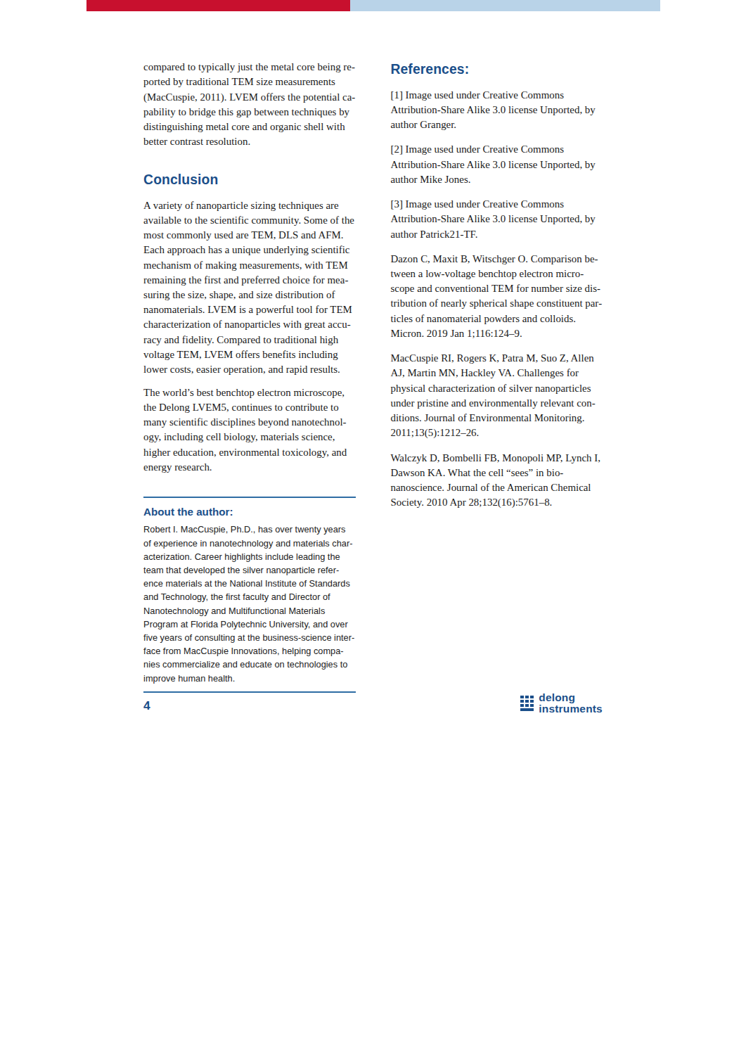compared to typically just the metal core being reported by traditional TEM size measurements (MacCuspie, 2011). LVEM offers the potential capability to bridge this gap between techniques by distinguishing metal core and organic shell with better contrast resolution.
Conclusion
A variety of nanoparticle sizing techniques are available to the scientific community. Some of the most commonly used are TEM, DLS and AFM. Each approach has a unique underlying scientific mechanism of making measurements, with TEM remaining the first and preferred choice for measuring the size, shape, and size distribution of nanomaterials. LVEM is a powerful tool for TEM characterization of nanoparticles with great accuracy and fidelity. Compared to traditional high voltage TEM, LVEM offers benefits including lower costs, easier operation, and rapid results.
The world’s best benchtop electron microscope, the Delong LVEM5, continues to contribute to many scientific disciplines beyond nanotechnology, including cell biology, materials science, higher education, environmental toxicology, and energy research.
About the author:
Robert I. MacCuspie, Ph.D., has over twenty years of experience in nanotechnology and materials characterization. Career highlights include leading the team that developed the silver nanoparticle reference materials at the National Institute of Standards and Technology, the first faculty and Director of Nanotechnology and Multifunctional Materials Program at Florida Polytechnic University, and over five years of consulting at the business-science interface from MacCuspie Innovations, helping companies commercialize and educate on technologies to improve human health.
References:
[1] Image used under Creative Commons Attribution-Share Alike 3.0 license Unported, by author Granger.
[2] Image used under Creative Commons Attribution-Share Alike 3.0 license Unported, by author Mike Jones.
[3] Image used under Creative Commons Attribution-Share Alike 3.0 license Unported, by author Patrick21-TF.
Dazon C, Maxit B, Witschger O. Comparison between a low-voltage benchtop electron microscope and conventional TEM for number size distribution of nearly spherical shape constituent particles of nanomaterial powders and colloids. Micron. 2019 Jan 1;116:124–9.
MacCuspie RI, Rogers K, Patra M, Suo Z, Allen AJ, Martin MN, Hackley VA. Challenges for physical characterization of silver nanoparticles under pristine and environmentally relevant conditions. Journal of Environmental Monitoring. 2011;13(5):1212–26.
Walczyk D, Bombelli FB, Monopoli MP, Lynch I, Dawson KA. What the cell “sees” in bionanoscience. Journal of the American Chemical Society. 2010 Apr 28;132(16):5761–8.
4
delong instruments